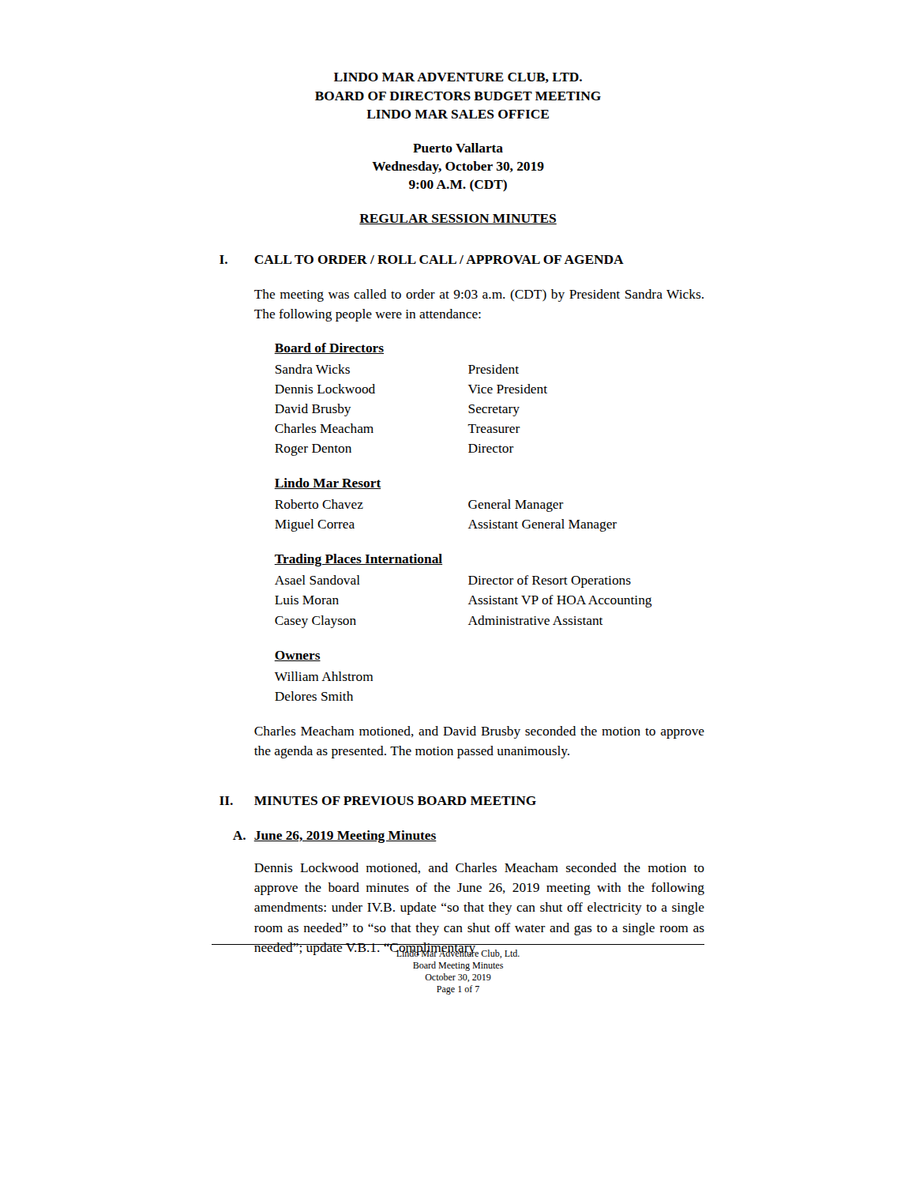LINDO MAR ADVENTURE CLUB, LTD.
BOARD OF DIRECTORS BUDGET MEETING
LINDO MAR SALES OFFICE
Puerto Vallarta
Wednesday, October 30, 2019
9:00 A.M. (CDT)
REGULAR SESSION MINUTES
I.
CALL TO ORDER / ROLL CALL / APPROVAL OF AGENDA
The meeting was called to order at 9:03 a.m. (CDT) by President Sandra Wicks. The following people were in attendance:
Board of Directors
| Sandra Wicks | President |
| Dennis Lockwood | Vice President |
| David Brusby | Secretary |
| Charles Meacham | Treasurer |
| Roger Denton | Director |
Lindo Mar Resort
| Roberto Chavez | General Manager |
| Miguel Correa | Assistant General Manager |
Trading Places International
| Asael Sandoval | Director of Resort Operations |
| Luis Moran | Assistant VP of HOA Accounting |
| Casey Clayson | Administrative Assistant |
Owners
| William Ahlstrom | |
| Delores Smith | |
Charles Meacham motioned, and David Brusby seconded the motion to approve the agenda as presented. The motion passed unanimously.
II.
MINUTES OF PREVIOUS BOARD MEETING
A.
June 26, 2019 Meeting Minutes
Dennis Lockwood motioned, and Charles Meacham seconded the motion to approve the board minutes of the June 26, 2019 meeting with the following amendments: under IV.B. update “so that they can shut off electricity to a single room as needed” to “so that they can shut off water and gas to a single room as needed”; update V.B.1. “Complimentary
Lindo Mar Adventure Club, Ltd.
Board Meeting Minutes
October 30, 2019
Page 1 of 7